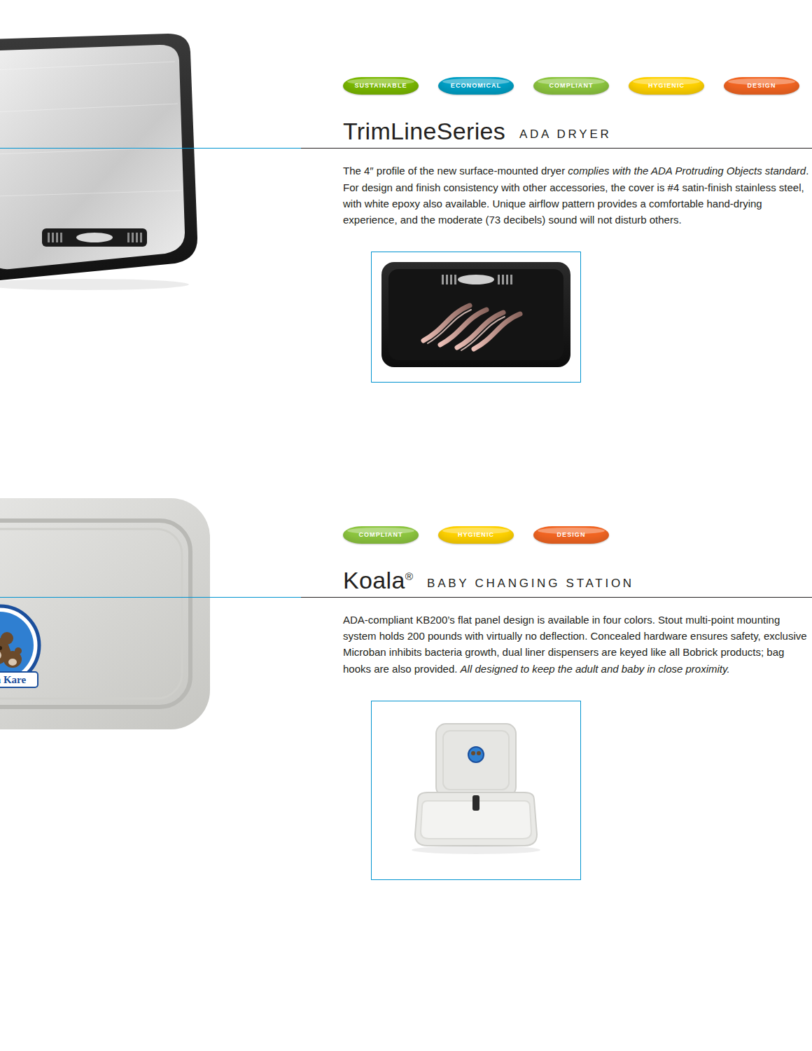Sustainable
Economical
Compliant
Hygienic
Design
TrimLineSeries ADA Dryer
The 4″ profile of the new surface-mounted dryer complies with the ADA Protruding Objects standard. For design and finish consistency with other accessories, the cover is #4 satin-finish stainless steel, with white epoxy also available. Unique airflow pattern provides a comfortable hand-drying experience, and the moderate (73 decibels) sound will not disturb others.
Koala Kare
Compliant
Hygienic
Design
Koala® Baby Changing Station
ADA-compliant KB200’s flat panel design is available in four colors. Stout multi-point mounting system holds 200 pounds with virtually no deflection. Concealed hardware ensures safety, exclusive Microban inhibits bacteria growth, dual liner dispensers are keyed like all Bobrick products; bag hooks are also provided. All designed to keep the adult and baby in close proximity.